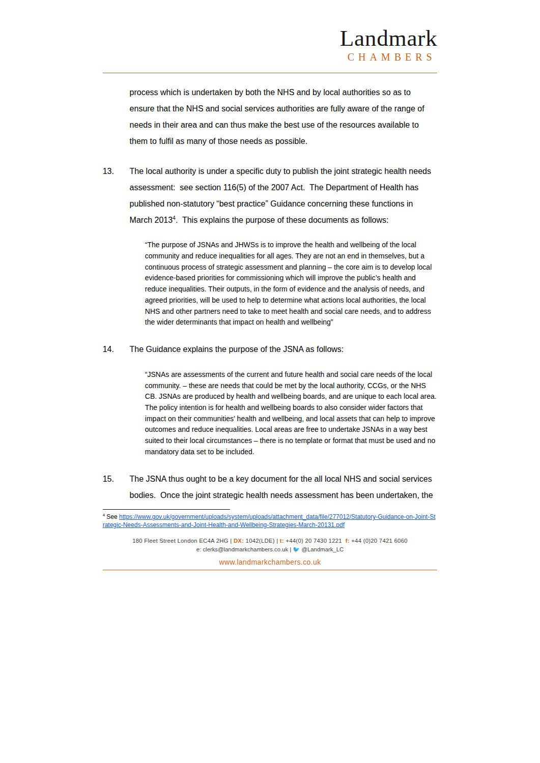Landmark
CHAMBERS
process which is undertaken by both the NHS and by local authorities so as to ensure that the NHS and social services authorities are fully aware of the range of needs in their area and can thus make the best use of the resources available to them to fulfil as many of those needs as possible.
13. The local authority is under a specific duty to publish the joint strategic health needs assessment: see section 116(5) of the 2007 Act. The Department of Health has published non-statutory “best practice” Guidance concerning these functions in March 20134. This explains the purpose of these documents as follows:
“The purpose of JSNAs and JHWSs is to improve the health and wellbeing of the local community and reduce inequalities for all ages. They are not an end in themselves, but a continuous process of strategic assessment and planning – the core aim is to develop local evidence-based priorities for commissioning which will improve the public’s health and reduce inequalities. Their outputs, in the form of evidence and the analysis of needs, and agreed priorities, will be used to help to determine what actions local authorities, the local NHS and other partners need to take to meet health and social care needs, and to address the wider determinants that impact on health and wellbeing”
14. The Guidance explains the purpose of the JSNA as follows:
“JSNAs are assessments of the current and future health and social care needs of the local community. – these are needs that could be met by the local authority, CCGs, or the NHS CB. JSNAs are produced by health and wellbeing boards, and are unique to each local area. The policy intention is for health and wellbeing boards to also consider wider factors that impact on their communities’ health and wellbeing, and local assets that can help to improve outcomes and reduce inequalities. Local areas are free to undertake JSNAs in a way best suited to their local circumstances – there is no template or format that must be used and no mandatory data set to be included.
15. The JSNA thus ought to be a key document for the all local NHS and social services bodies. Once the joint strategic health needs assessment has been undertaken, the
4 See https://www.gov.uk/government/uploads/system/uploads/attachment_data/file/277012/Statutory-Guidance-on-Joint-Strategic-Needs-Assessments-and-Joint-Health-and-Wellbeing-Strategies-March-20131.pdf
180 Fleet Street London EC4A 2HG | DX: 1042(LDE) | t: +44(0) 20 7430 1221 f: +44 (0)20 7421 6060
e: clerks@landmarkchambers.co.uk | 🐦 @Landmark_LC
www.landmarkchambers.co.uk